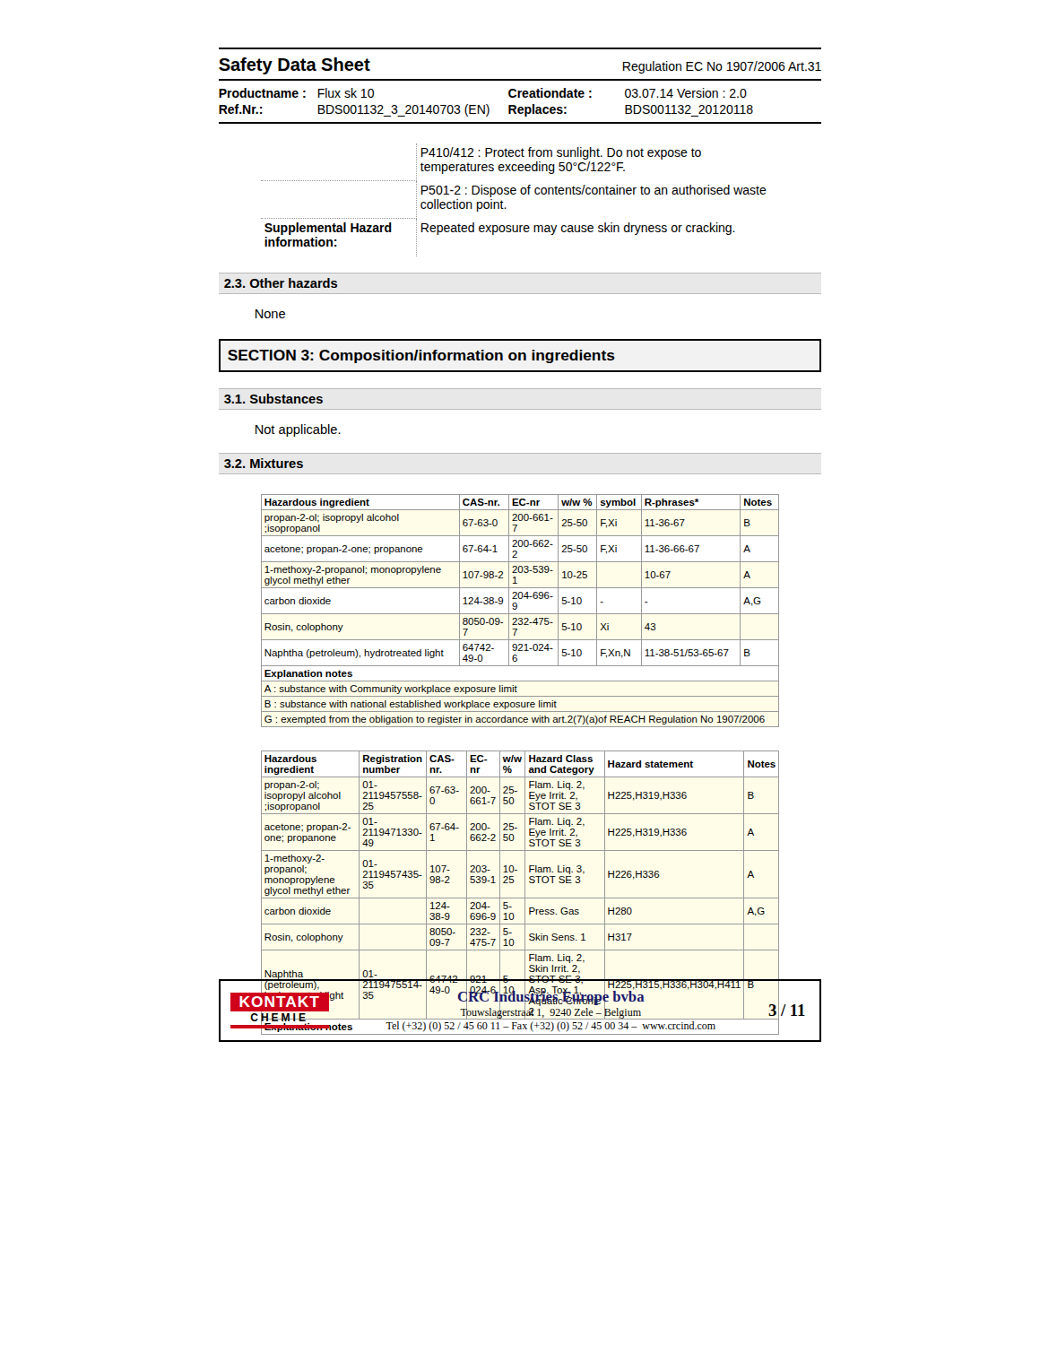Safety Data Sheet
Regulation EC No 1907/2006 Art.31
Productname : Flux sk 10
Ref.Nr.: BDS001132_3_20140703 (EN)
Creationdate : 03.07.14 Version : 2.0
Replaces: BDS001132_20120118
| | P410/412 : Protect from sunlight. Do not expose to temperatures exceeding 50°C/122°F. |
| | P501-2 : Dispose of contents/container to an authorised waste collection point. |
| Supplemental Hazard information: | Repeated exposure may cause skin dryness or cracking. |
2.3. Other hazards
None
SECTION 3: Composition/information on ingredients
3.1. Substances
Not applicable.
3.2. Mixtures
| Hazardous ingredient | CAS-nr. | EC-nr | w/w % | symbol | R-phrases* | Notes |
| --- | --- | --- | --- | --- | --- | --- |
| propan-2-ol; isopropyl alcohol ;isopropanol | 67-63-0 | 200-661-7 | 25-50 | F,Xi | 11-36-67 | B |
| acetone; propan-2-one; propanone | 67-64-1 | 200-662-2 | 25-50 | F,Xi | 11-36-66-67 | A |
| 1-methoxy-2-propanol; monopropylene glycol methyl ether | 107-98-2 | 203-539-1 | 10-25 | | 10-67 | A |
| carbon dioxide | 124-38-9 | 204-696-9 | 5-10 | - | - | A,G |
| Rosin, colophony | 8050-09-7 | 232-475-7 | 5-10 | Xi | 43 | |
| Naphtha (petroleum), hydrotreated light | 64742-49-0 | 921-024-6 | 5-10 | F,Xn,N | 11-38-51/53-65-67 | B |
| Explanation notes |
| A : substance with Community workplace exposure limit |
| B : substance with national established workplace exposure limit |
| G : exempted from the obligation to register in accordance with art.2(7)(a)of REACH Regulation No 1907/2006 |
| Hazardous ingredient | Registration number | CAS-nr. | EC-nr | w/w % | Hazard Class and Category | Hazard statement | Notes |
| --- | --- | --- | --- | --- | --- | --- | --- |
| propan-2-ol; isopropyl alcohol ;isopropanol | 01-2119457558-25 | 67-63-0 | 200-661-7 | 25-50 | Flam. Liq. 2, Eye Irrit. 2, STOT SE 3 | H225,H319,H336 | B |
| acetone; propan-2-one; propanone | 01-2119471330-49 | 67-64-1 | 200-662-2 | 25-50 | Flam. Liq. 2, Eye Irrit. 2, STOT SE 3 | H225,H319,H336 | A |
| 1-methoxy-2-propanol; monopropylene glycol methyl ether | 01-2119457435-35 | 107-98-2 | 203-539-1 | 10-25 | Flam. Liq. 3, STOT SE 3 | H226,H336 | A |
| carbon dioxide | | 124-38-9 | 204-696-9 | 5-10 | Press. Gas | H280 | A,G |
| Rosin, colophony | | 8050-09-7 | 232-475-7 | 5-10 | Skin Sens. 1 | H317 | |
| Naphtha (petroleum), hydrotreated light | 01-2119475514-35 | 64742-49-0 | 921-024-6 | 5-10 | Flam. Liq. 2, Skin Irrit. 2, STOT SE 3, Asp. Tox. 1, Aquatic Chronic 2 | H225,H315,H336,H304,H411 | B |
| Explanation notes |
KONTAKT
CHEMIE
CRC Industries Europe bvba
Touwslagerstraat 1, 9240 Zele – Belgium
Tel (+32) (0) 52 / 45 60 11 – Fax (+32) (0) 52 / 45 00 34 – www.crcind.com
3 / 11